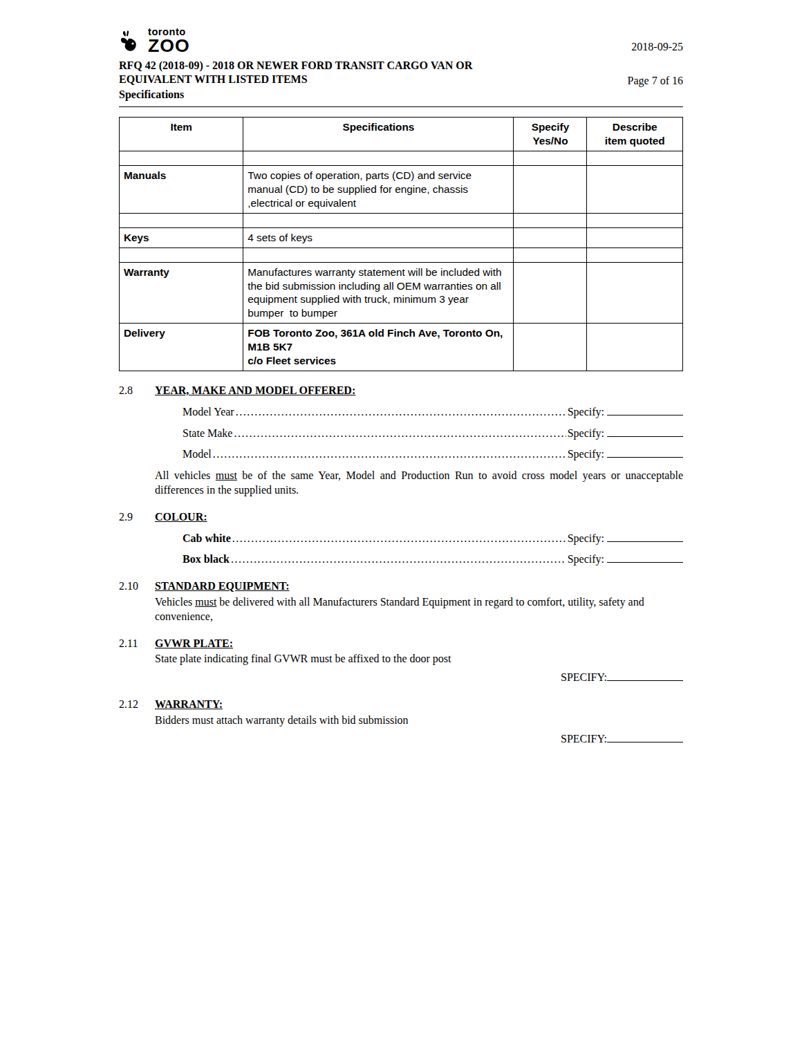toronto ZOO
2018-09-25
RFQ 42 (2018-09) - 2018 OR NEWER FORD TRANSIT CARGO VAN OR EQUIVALENT WITH LISTED ITEMS
Page 7 of 16
Specifications
| Item | Specifications | Specify Yes/No | Describe item quoted |
| --- | --- | --- | --- |
| Manuals | Two copies of operation, parts (CD) and service manual (CD) to be supplied for engine, chassis ,electrical or equivalent | | |
| Keys | 4 sets of keys | | |
| Warranty | Manufactures warranty statement will be included with the bid submission including all OEM warranties on all equipment supplied with truck, minimum 3 year bumper to bumper | | |
| Delivery | FOB Toronto Zoo, 361A old Finch Ave, Toronto On, M1B 5K7 c/o Fleet services | | |
2.8
YEAR, MAKE AND MODEL OFFERED:
Model Year .................................................................................................. Specify:
State Make .................................................................................................. Specify:
Model ....................................................................................................... Specify:
All vehicles must be of the same Year, Model and Production Run to avoid cross model years or unacceptable differences in the supplied units.
2.9
COLOUR:
Cab white .................................................................................................. Specify:
Box black .................................................................................................. Specify:
2.10
STANDARD EQUIPMENT:
Vehicles must be delivered with all Manufacturers Standard Equipment in regard to comfort, utility, safety and convenience,
2.11
GVWR PLATE:
State plate indicating final GVWR must be affixed to the door post
SPECIFY:
2.12
WARRANTY:
Bidders must attach warranty details with bid submission
SPECIFY: